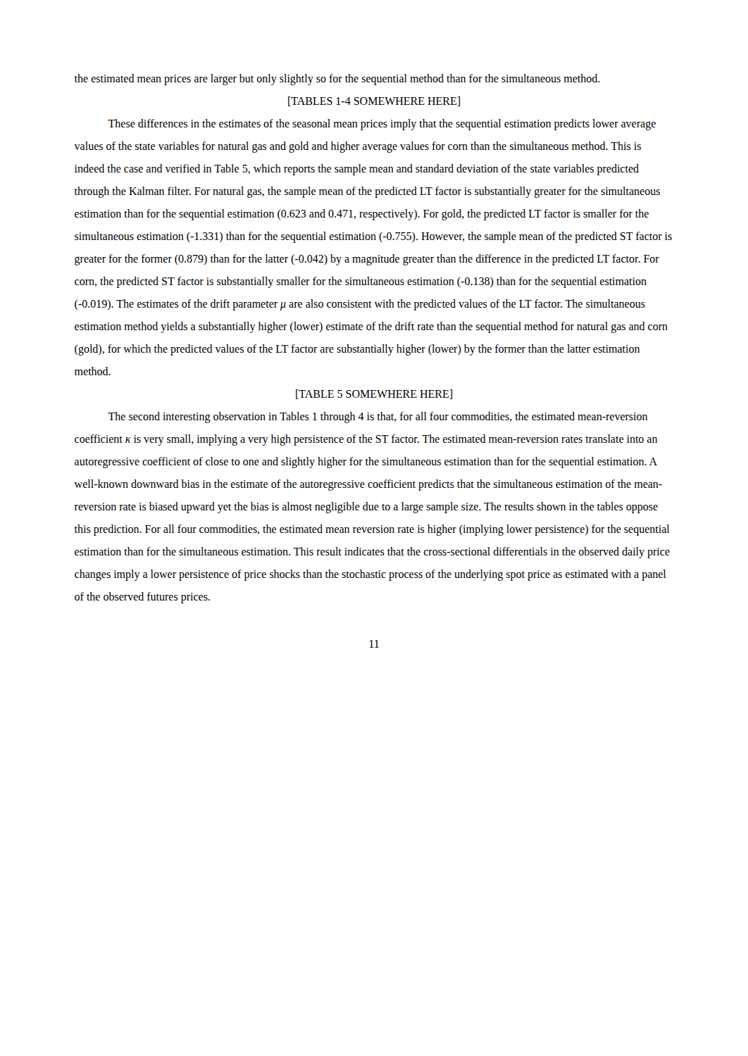the estimated mean prices are larger but only slightly so for the sequential method than for the simultaneous method.
[TABLES 1-4 SOMEWHERE HERE]
These differences in the estimates of the seasonal mean prices imply that the sequential estimation predicts lower average values of the state variables for natural gas and gold and higher average values for corn than the simultaneous method. This is indeed the case and verified in Table 5, which reports the sample mean and standard deviation of the state variables predicted through the Kalman filter. For natural gas, the sample mean of the predicted LT factor is substantially greater for the simultaneous estimation than for the sequential estimation (0.623 and 0.471, respectively). For gold, the predicted LT factor is smaller for the simultaneous estimation (-1.331) than for the sequential estimation (-0.755). However, the sample mean of the predicted ST factor is greater for the former (0.879) than for the latter (-0.042) by a magnitude greater than the difference in the predicted LT factor. For corn, the predicted ST factor is substantially smaller for the simultaneous estimation (-0.138) than for the sequential estimation (-0.019). The estimates of the drift parameter μ are also consistent with the predicted values of the LT factor. The simultaneous estimation method yields a substantially higher (lower) estimate of the drift rate than the sequential method for natural gas and corn (gold), for which the predicted values of the LT factor are substantially higher (lower) by the former than the latter estimation method.
[TABLE 5 SOMEWHERE HERE]
The second interesting observation in Tables 1 through 4 is that, for all four commodities, the estimated mean-reversion coefficient κ is very small, implying a very high persistence of the ST factor. The estimated mean-reversion rates translate into an autoregressive coefficient of close to one and slightly higher for the simultaneous estimation than for the sequential estimation. A well-known downward bias in the estimate of the autoregressive coefficient predicts that the simultaneous estimation of the mean-reversion rate is biased upward yet the bias is almost negligible due to a large sample size. The results shown in the tables oppose this prediction. For all four commodities, the estimated mean reversion rate is higher (implying lower persistence) for the sequential estimation than for the simultaneous estimation. This result indicates that the cross-sectional differentials in the observed daily price changes imply a lower persistence of price shocks than the stochastic process of the underlying spot price as estimated with a panel of the observed futures prices.
11